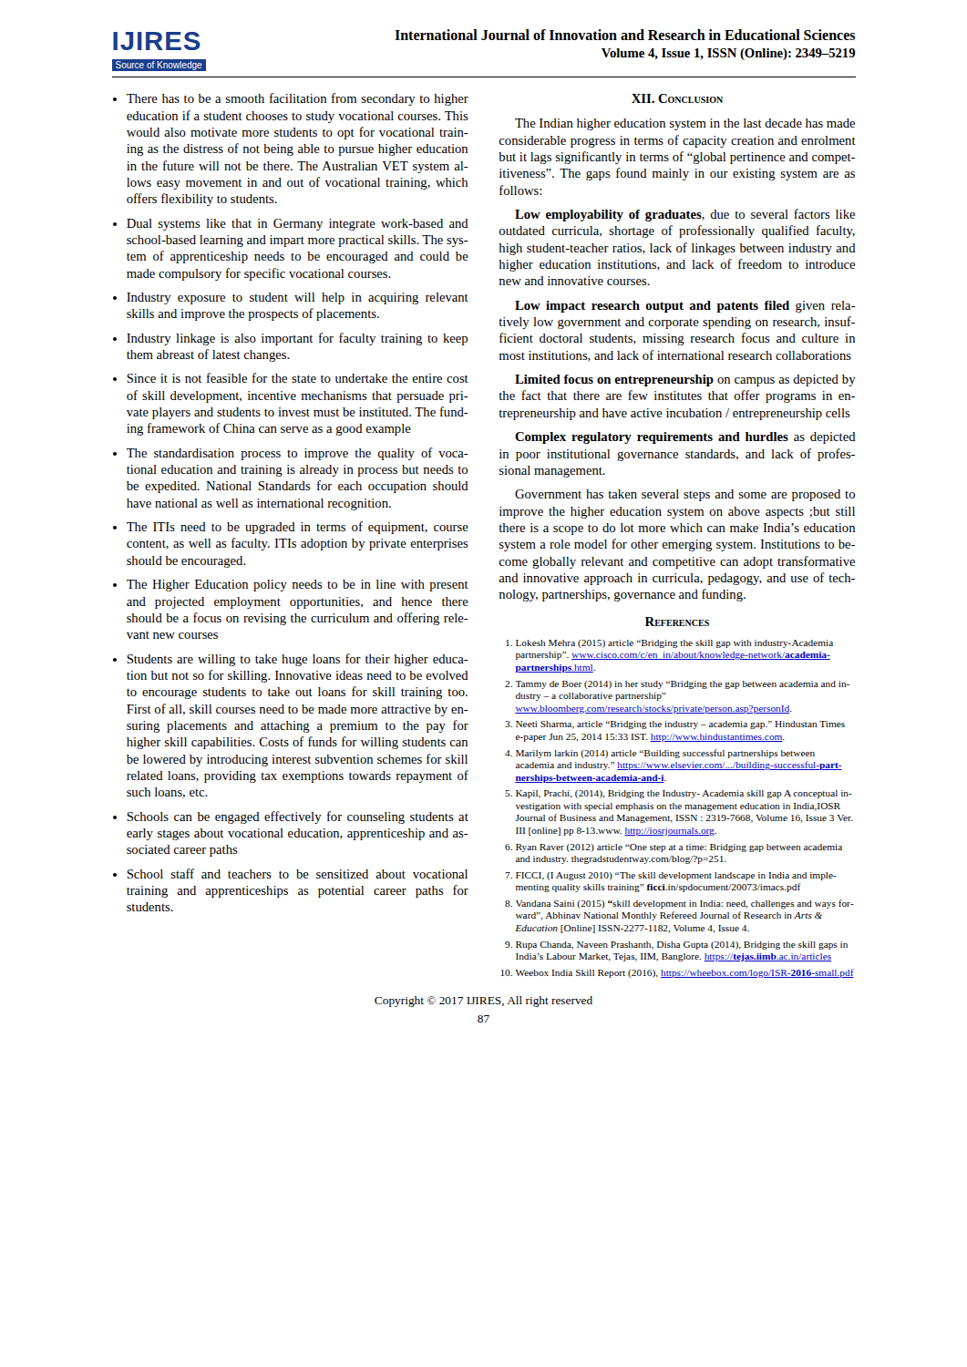IJIRES
Source of Knowledge
International Journal of Innovation and Research in Educational Sciences
Volume 4, Issue 1, ISSN (Online): 2349–5219
There has to be a smooth facilitation from secondary to higher education if a student chooses to study vocational courses. This would also motivate more students to opt for vocational training as the distress of not being able to pursue higher education in the future will not be there. The Australian VET system allows easy movement in and out of vocational training, which offers flexibility to students.
Dual systems like that in Germany integrate work-based and school-based learning and impart more practical skills. The system of apprenticeship needs to be encouraged and could be made compulsory for specific vocational courses.
Industry exposure to student will help in acquiring relevant skills and improve the prospects of placements.
Industry linkage is also important for faculty training to keep them abreast of latest changes.
Since it is not feasible for the state to undertake the entire cost of skill development, incentive mechanisms that persuade private players and students to invest must be instituted. The funding framework of China can serve as a good example
The standardisation process to improve the quality of vocational education and training is already in process but needs to be expedited. National Standards for each occupation should have national as well as international recognition.
The ITIs need to be upgraded in terms of equipment, course content, as well as faculty. ITIs adoption by private enterprises should be encouraged.
The Higher Education policy needs to be in line with present and projected employment opportunities, and hence there should be a focus on revising the curriculum and offering relevant new courses
Students are willing to take huge loans for their higher education but not so for skilling. Innovative ideas need to be evolved to encourage students to take out loans for skill training too. First of all, skill courses need to be made more attractive by ensuring placements and attaching a premium to the pay for higher skill capabilities. Costs of funds for willing students can be lowered by introducing interest subvention schemes for skill related loans, providing tax exemptions towards repayment of such loans, etc.
Schools can be engaged effectively for counseling students at early stages about vocational education, apprenticeship and associated career paths
School staff and teachers to be sensitized about vocational training and apprenticeships as potential career paths for students.
XII. Conclusion
The Indian higher education system in the last decade has made considerable progress in terms of capacity creation and enrolment but it lags significantly in terms of “global pertinence and competitiveness”. The gaps found mainly in our existing system are as follows:
Low employability of graduates, due to several factors like outdated curricula, shortage of professionally qualified faculty, high student-teacher ratios, lack of linkages between industry and higher education institutions, and lack of freedom to introduce new and innovative courses.
Low impact research output and patents filed given relatively low government and corporate spending on research, insufficient doctoral students, missing research focus and culture in most institutions, and lack of international research collaborations
Limited focus on entrepreneurship on campus as depicted by the fact that there are few institutes that offer programs in entrepreneurship and have active incubation / entrepreneurship cells
Complex regulatory requirements and hurdles as depicted in poor institutional governance standards, and lack of professional management.
Government has taken several steps and some are proposed to improve the higher education system on above aspects ;but still there is a scope to do lot more which can make India’s education system a role model for other emerging system. Institutions to become globally relevant and competitive can adopt transformative and innovative approach in curricula, pedagogy, and use of technology, partnerships, governance and funding.
References
Lokesh Mehra (2015) article “Bridging the skill gap with industry-Academia partnership”. www.cisco.com/c/en_in/about/knowledge-network/academia-partnerships.html.
Tammy de Boer (2014) in her study “Bridging the gap between academia and industry – a collaborative partnership” www.bloomberg.com/research/stocks/private/person.asp?personId.
Neeti Sharma, article “Bridging the industry – academia gap.” Hindustan Times e-paper Jun 25, 2014 15:33 IST. http://www.hindustantimes.com.
Marilym larkin (2014) article “Building successful partnerships between academia and industry.” https://www.elsevier.com/.../building-successful-partnerships-between-academia-and-i.
Kapil, Prachi, (2014), Bridging the Industry- Academia skill gap A conceptual investigation with special emphasis on the management education in India,IOSR Journal of Business and Management, ISSN : 2319-7668, Volume 16, Issue 3 Ver. III [online] pp 8-13.www. http://iosrjournals.org.
Ryan Raver (2012) article “One step at a time: Bridging gap between academia and industry. thegradstudentway.com/blog/?p=251.
FICCI, (I August 2010) “The skill development landscape in India and implementing quality skills training” ficci.in/spdocument/20073/imacs.pdf
Vandana Saini (2015) “skill development in India: need, challenges and ways forward”, Abhinav National Monthly Refereed Journal of Research in Arts & Education [Online] ISSN-2277-1182, Volume 4, Issue 4.
Rupa Chanda, Naveen Prashanth, Disha Gupta (2014), Bridging the skill gaps in India’s Labour Market, Tejas, IIM, Banglore. https://tejas.iimb.ac.in/articles
Weebox India Skill Report (2016), https://wheebox.com/logo/ISR-2016-small.pdf
Copyright © 2017 IJIRES, All right reserved 87